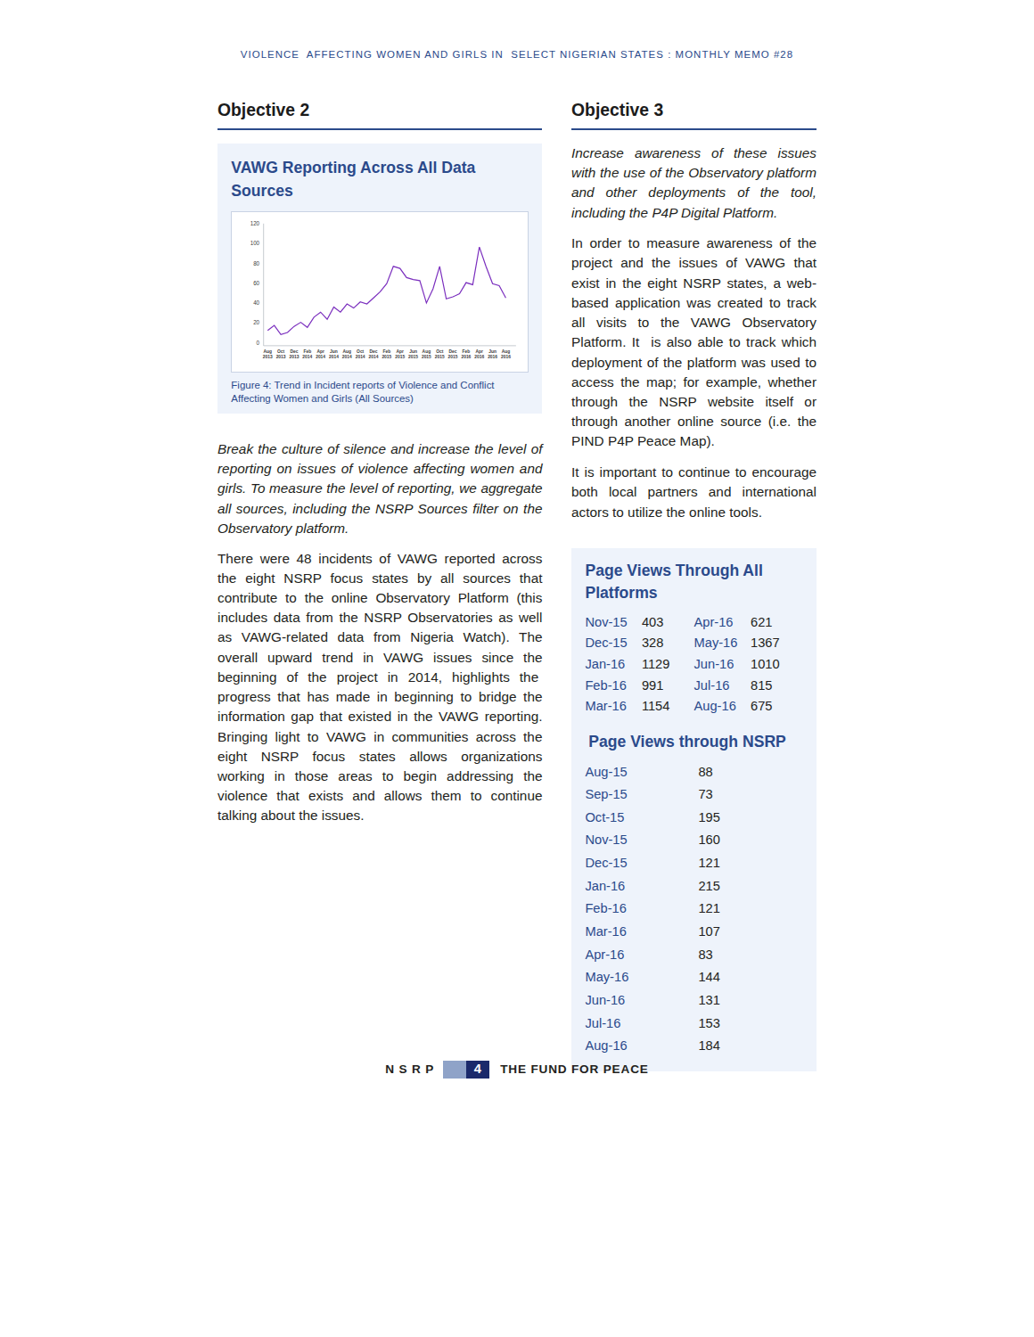Violence Affecting Women and Girls in Select Nigerian States : Monthly Memo #28
Objective 2
VAWG Reporting Across All Data Sources
120 100 80 60 40 20 0 Aug2013 Oct2013 Dec2013 Feb2014 Apr2014 Jun2014 Aug2014 Oct2014 Dec2014 Feb2015 Apr2015 Jun2015 Aug2015 Oct2015 Dec2015 Feb2016 Apr2016 Jun2016 Aug2016
Figure 4: Trend in Incident reports of Violence and Conflict Affecting Women and Girls (All Sources)
Break the culture of silence and increase the level of reporting on issues of violence affecting women and girls. To measure the level of reporting, we aggregate all sources, including the NSRP Sources filter on the Observatory platform.
There were 48 incidents of VAWG reported across the eight NSRP focus states by all sources that contribute to the online Observatory Platform (this includes data from the NSRP Observatories as well as VAWG-related data from Nigeria Watch). The overall upward trend in VAWG issues since the beginning of the project in 2014, highlights the progress that has made in beginning to bridge the information gap that existed in the VAWG reporting. Bringing light to VAWG in communities across the eight NSRP focus states allows organizations working in those areas to begin addressing the violence that exists and allows them to continue talking about the issues.
Objective 3
Increase awareness of these issues with the use of the Observatory platform and other deployments of the tool, including the P4P Digital Platform.
In order to measure awareness of the project and the issues of VAWG that exist in the eight NSRP states, a web-based application was created to track all visits to the VAWG Observatory Platform. It is also able to track which deployment of the platform was used to access the map; for example, whether through the NSRP website itself or through another online source (i.e. the PIND P4P Peace Map).
It is important to continue to encourage both local partners and international actors to utilize the online tools.
Page Views Through All Platforms
| Nov-15 | 403 | Apr-16 | 621 |
| Dec-15 | 328 | May-16 | 1367 |
| Jan-16 | 1129 | Jun-16 | 1010 |
| Feb-16 | 991 | Jul-16 | 815 |
| Mar-16 | 1154 | Aug-16 | 675 |
Page Views through NSRP
| Aug-15 | 88 |
| Sep-15 | 73 |
| Oct-15 | 195 |
| Nov-15 | 160 |
| Dec-15 | 121 |
| Jan-16 | 215 |
| Feb-16 | 121 |
| Mar-16 | 107 |
| Apr-16 | 83 |
| May-16 | 144 |
| Jun-16 | 131 |
| Jul-16 | 153 |
| Aug-16 | 184 |
N S R P 4 THE FUND FOR PEACE